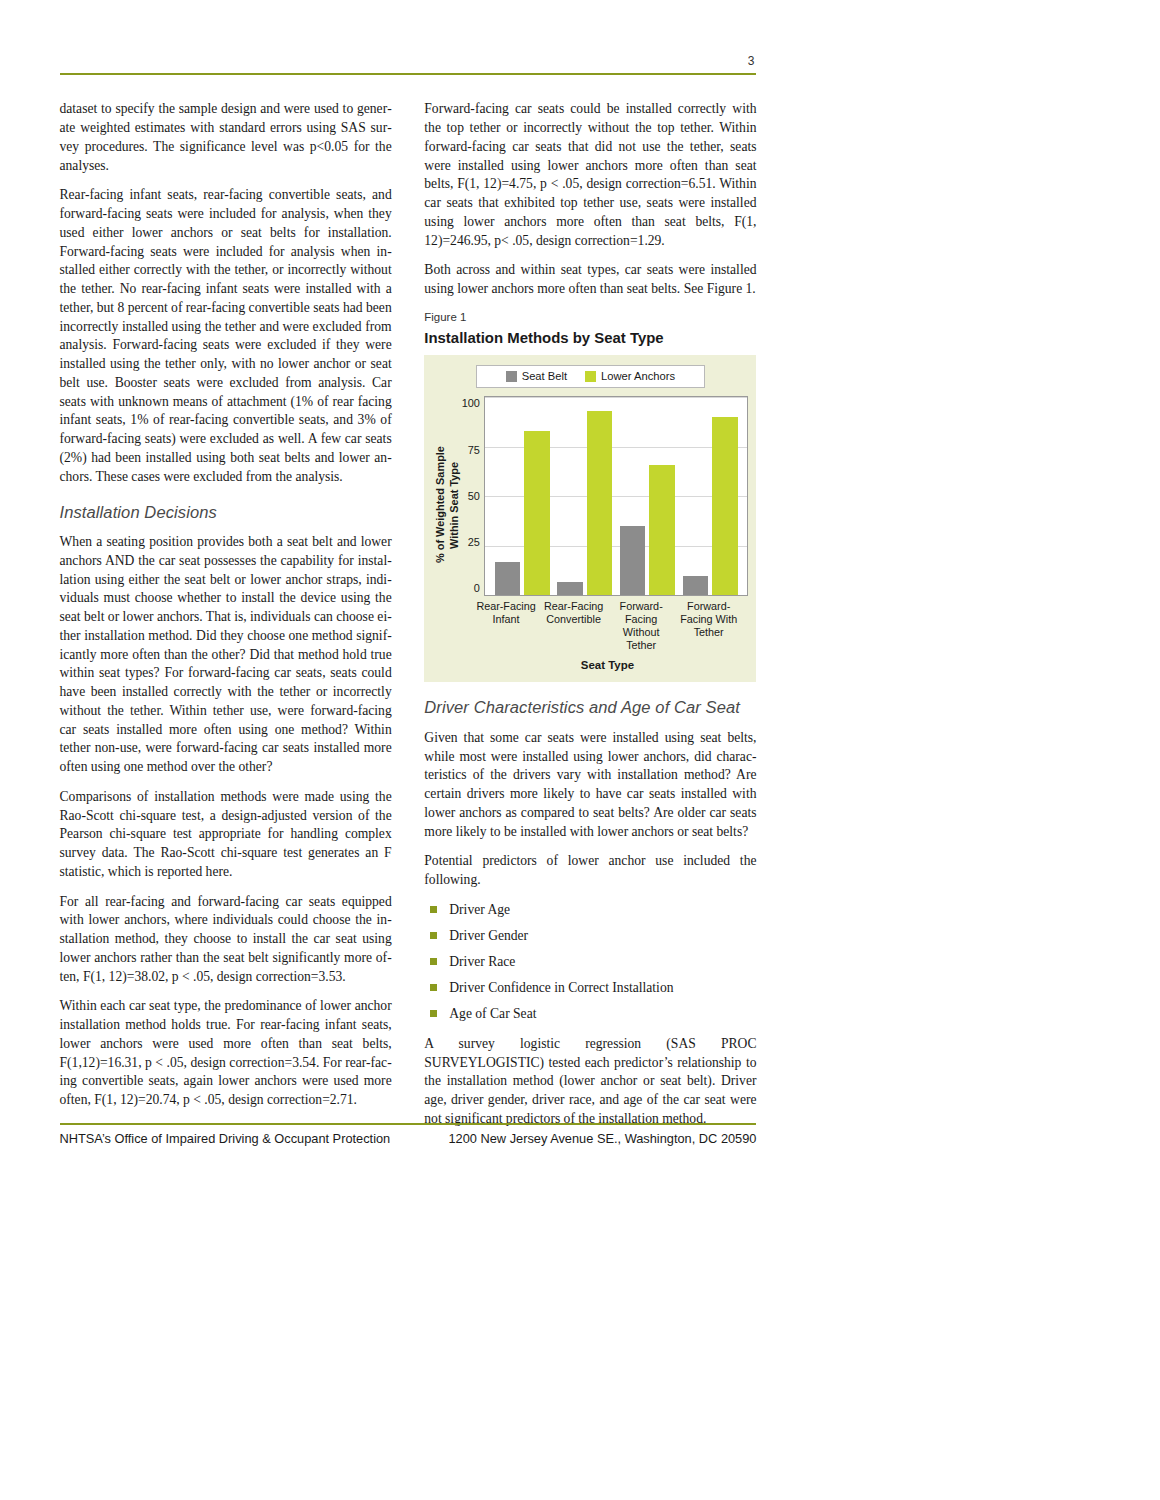3
dataset to specify the sample design and were used to generate weighted estimates with standard errors using SAS survey procedures. The significance level was p<0.05 for the analyses.
Rear-facing infant seats, rear-facing convertible seats, and forward-facing seats were included for analysis, when they used either lower anchors or seat belts for installation. Forward-facing seats were included for analysis when installed either correctly with the tether, or incorrectly without the tether. No rear-facing infant seats were installed with a tether, but 8 percent of rear-facing convertible seats had been incorrectly installed using the tether and were excluded from analysis. Forward-facing seats were excluded if they were installed using the tether only, with no lower anchor or seat belt use. Booster seats were excluded from analysis. Car seats with unknown means of attachment (1% of rear facing infant seats, 1% of rear-facing convertible seats, and 3% of forward-facing seats) were excluded as well. A few car seats (2%) had been installed using both seat belts and lower anchors. These cases were excluded from the analysis.
Installation Decisions
When a seating position provides both a seat belt and lower anchors AND the car seat possesses the capability for installation using either the seat belt or lower anchor straps, individuals must choose whether to install the device using the seat belt or lower anchors. That is, individuals can choose either installation method. Did they choose one method significantly more often than the other? Did that method hold true within seat types? For forward-facing car seats, seats could have been installed correctly with the tether or incorrectly without the tether. Within tether use, were forward-facing car seats installed more often using one method? Within tether non-use, were forward-facing car seats installed more often using one method over the other?
Comparisons of installation methods were made using the Rao-Scott chi-square test, a design-adjusted version of the Pearson chi-square test appropriate for handling complex survey data. The Rao-Scott chi-square test generates an F statistic, which is reported here.
For all rear-facing and forward-facing car seats equipped with lower anchors, where individuals could choose the installation method, they choose to install the car seat using lower anchors rather than the seat belt significantly more often, F(1, 12)=38.02, p < .05, design correction=3.53.
Within each car seat type, the predominance of lower anchor installation method holds true. For rear-facing infant seats, lower anchors were used more often than seat belts, F(1,12)=16.31, p < .05, design correction=3.54. For rear-facing convertible seats, again lower anchors were used more often, F(1, 12)=20.74, p < .05, design correction=2.71.
Forward-facing car seats could be installed correctly with the top tether or incorrectly without the top tether. Within forward-facing car seats that did not use the tether, seats were installed using lower anchors more often than seat belts, F(1, 12)=4.75, p < .05, design correction=6.51. Within car seats that exhibited top tether use, seats were installed using lower anchors more often than seat belts, F(1, 12)=246.95, p< .05, design correction=1.29.
Both across and within seat types, car seats were installed using lower anchors more often than seat belts. See Figure 1.
Figure 1
Installation Methods by Seat Type
Seat Belt
Lower Anchors
% of Weighted Sample
Within Seat Type
100
75
50
25
0
Rear-Facing
Infant
Rear-Facing
Convertible
Forward-
Facing
Without Tether
Forward-
Facing With
Tether
Seat Type
Driver Characteristics and Age of Car Seat
Given that some car seats were installed using seat belts, while most were installed using lower anchors, did characteristics of the drivers vary with installation method? Are certain drivers more likely to have car seats installed with lower anchors as compared to seat belts? Are older car seats more likely to be installed with lower anchors or seat belts?
Potential predictors of lower anchor use included the following.
Driver Age
Driver Gender
Driver Race
Driver Confidence in Correct Installation
Age of Car Seat
A survey logistic regression (SAS PROC SURVEYLOGISTIC) tested each predictor’s relationship to the installation method (lower anchor or seat belt). Driver age, driver gender, driver race, and age of the car seat were not significant predictors of the installation method.
NHTSA’s Office of Impaired Driving & Occupant Protection
1200 New Jersey Avenue SE., Washington, DC 20590